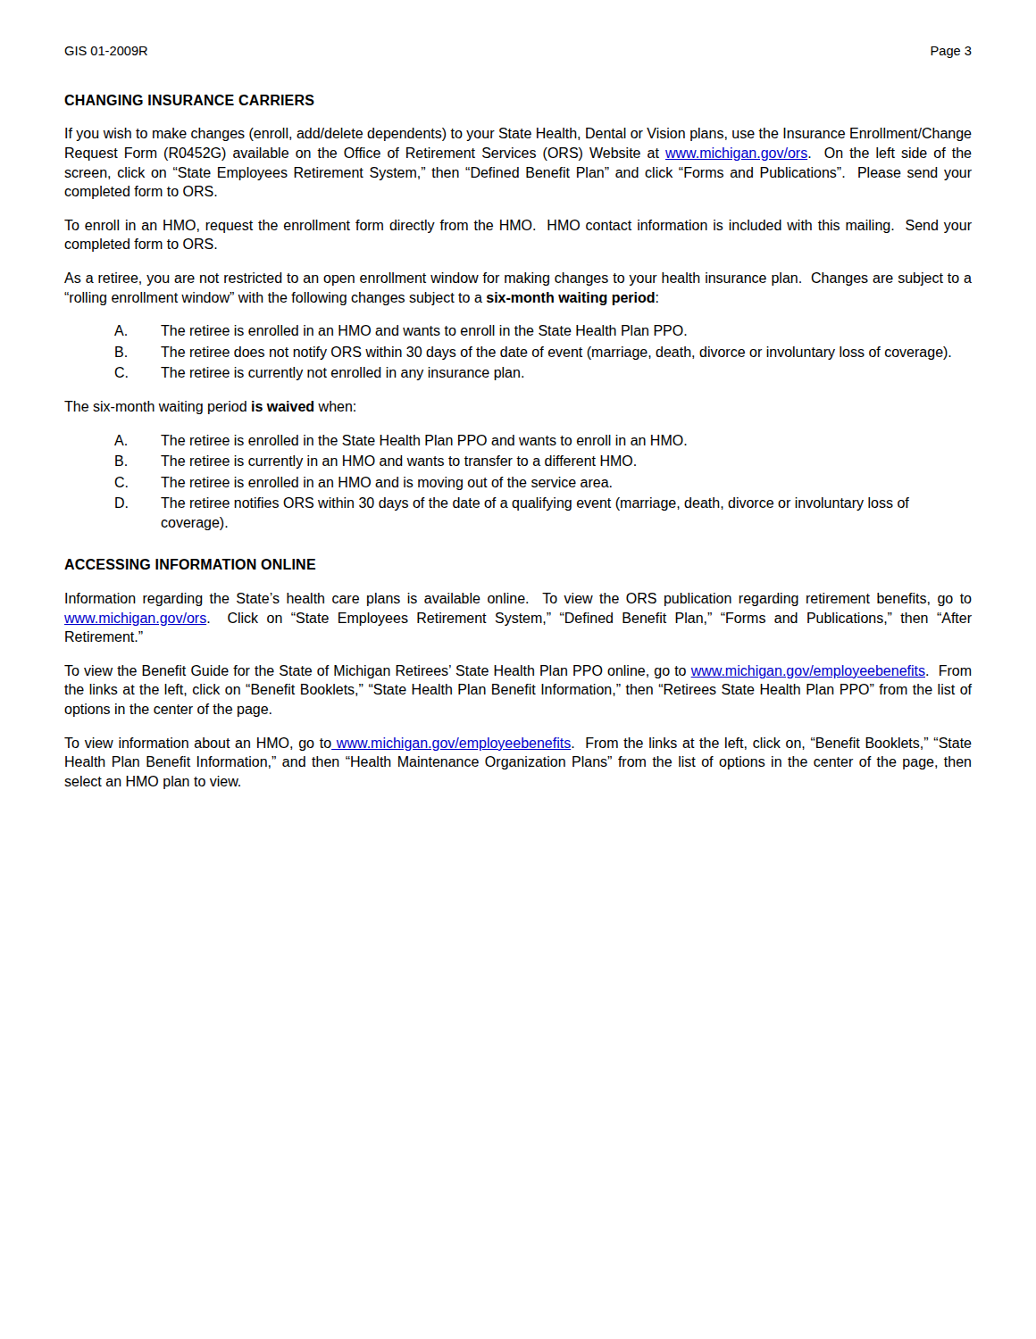GIS 01-2009R Page 3
CHANGING INSURANCE CARRIERS
If you wish to make changes (enroll, add/delete dependents) to your State Health, Dental or Vision plans, use the Insurance Enrollment/Change Request Form (R0452G) available on the Office of Retirement Services (ORS) Website at www.michigan.gov/ors. On the left side of the screen, click on “State Employees Retirement System,” then “Defined Benefit Plan” and click “Forms and Publications”. Please send your completed form to ORS.
To enroll in an HMO, request the enrollment form directly from the HMO. HMO contact information is included with this mailing. Send your completed form to ORS.
As a retiree, you are not restricted to an open enrollment window for making changes to your health insurance plan. Changes are subject to a “rolling enrollment window” with the following changes subject to a six-month waiting period:
A. The retiree is enrolled in an HMO and wants to enroll in the State Health Plan PPO.
B. The retiree does not notify ORS within 30 days of the date of event (marriage, death, divorce or involuntary loss of coverage).
C. The retiree is currently not enrolled in any insurance plan.
The six-month waiting period is waived when:
A. The retiree is enrolled in the State Health Plan PPO and wants to enroll in an HMO.
B. The retiree is currently in an HMO and wants to transfer to a different HMO.
C. The retiree is enrolled in an HMO and is moving out of the service area.
D. The retiree notifies ORS within 30 days of the date of a qualifying event (marriage, death, divorce or involuntary loss of coverage).
ACCESSING INFORMATION ONLINE
Information regarding the State’s health care plans is available online. To view the ORS publication regarding retirement benefits, go to www.michigan.gov/ors. Click on “State Employees Retirement System,” “Defined Benefit Plan,” “Forms and Publications,” then “After Retirement.”
To view the Benefit Guide for the State of Michigan Retirees’ State Health Plan PPO online, go to www.michigan.gov/employeebenefits. From the links at the left, click on “Benefit Booklets,” “State Health Plan Benefit Information,” then “Retirees State Health Plan PPO” from the list of options in the center of the page.
To view information about an HMO, go to www.michigan.gov/employeebenefits. From the links at the left, click on, “Benefit Booklets,” “State Health Plan Benefit Information,” and then “Health Maintenance Organization Plans” from the list of options in the center of the page, then select an HMO plan to view.